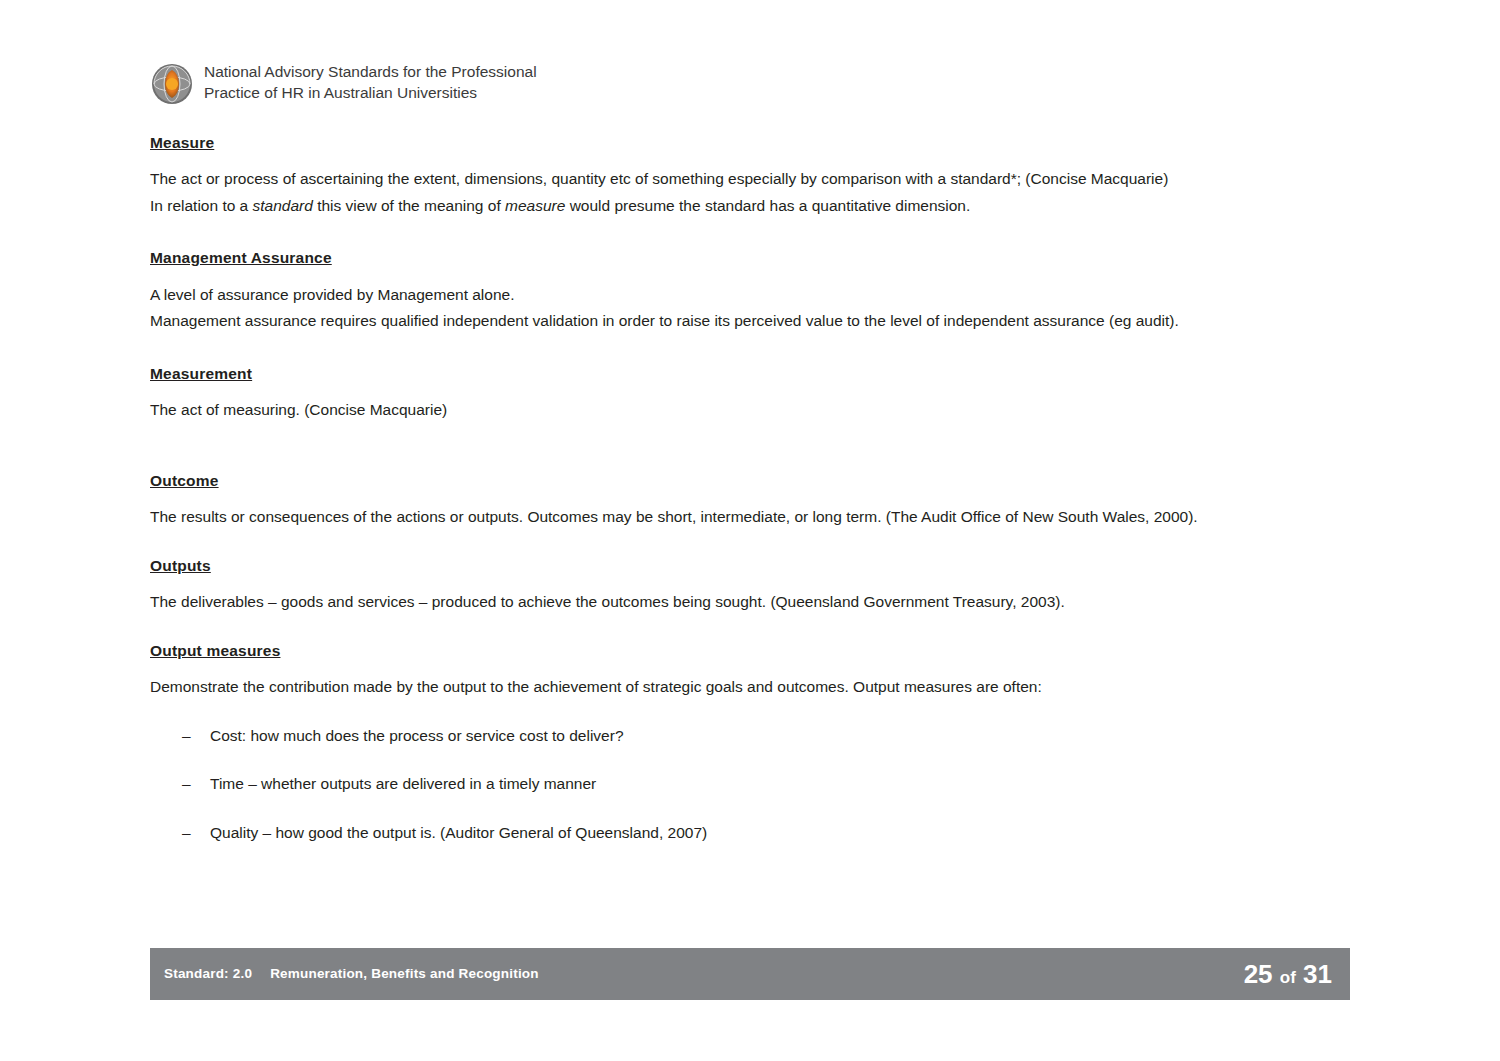National Advisory Standards for the Professional
Practice of HR in Australian Universities
Measure
The act or process of ascertaining the extent, dimensions, quantity etc of something especially by comparison with a standard*; (Concise Macquarie)
In relation to a standard this view of the meaning of measure would presume the standard has a quantitative dimension.
Management Assurance
A level of assurance provided by Management alone.
Management assurance requires qualified independent validation in order to raise its perceived value to the level of independent assurance (eg audit).
Measurement
The act of measuring. (Concise Macquarie)
Outcome
The results or consequences of the actions or outputs. Outcomes may be short, intermediate, or long term. (The Audit Office of New South Wales, 2000).
Outputs
The deliverables – goods and services – produced to achieve the outcomes being sought. (Queensland Government Treasury, 2003).
Output measures
Demonstrate the contribution made by the output to the achievement of strategic goals and outcomes. Output measures are often:
Cost: how much does the process or service cost to deliver?
Time – whether outputs are delivered in a timely manner
Quality – how good the output is. (Auditor General of Queensland, 2007)
Standard: 2.0 Remuneration, Benefits and Recognition
25 of 31